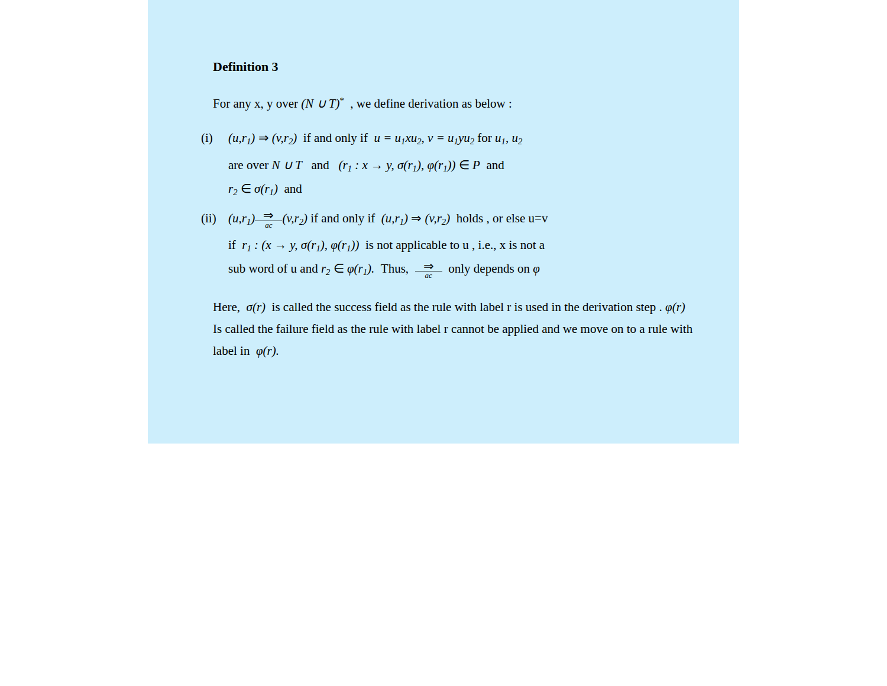Definition 3
For any x, y over (N ∪ T)* , we define derivation as below :
(i)
(u,r1) ⇒ (v,r2) if and only if u = u1xu2, v = u1yu2 for u1, u2
are over N ∪ T and (r1 : x → y, σ(r1), φ(r1)) ∈ P and
r2 ∈ σ(r1) and
(ii)
(u,r1)⇒ac(v,r2) if and only if (u,r1) ⇒ (v,r2) holds , or else u=v
if r1 : (x → y, σ(r1), φ(r1)) is not applicable to u , i.e., x is not a
sub word of u and r2 ∈ φ(r1). Thus, ⇒ac only depends on φ
Here, σ(r) is called the success field as the rule with label r is used in the derivation step . φ(r) Is called the failure field as the rule with label r cannot be applied and we move on to a rule with label in φ(r).